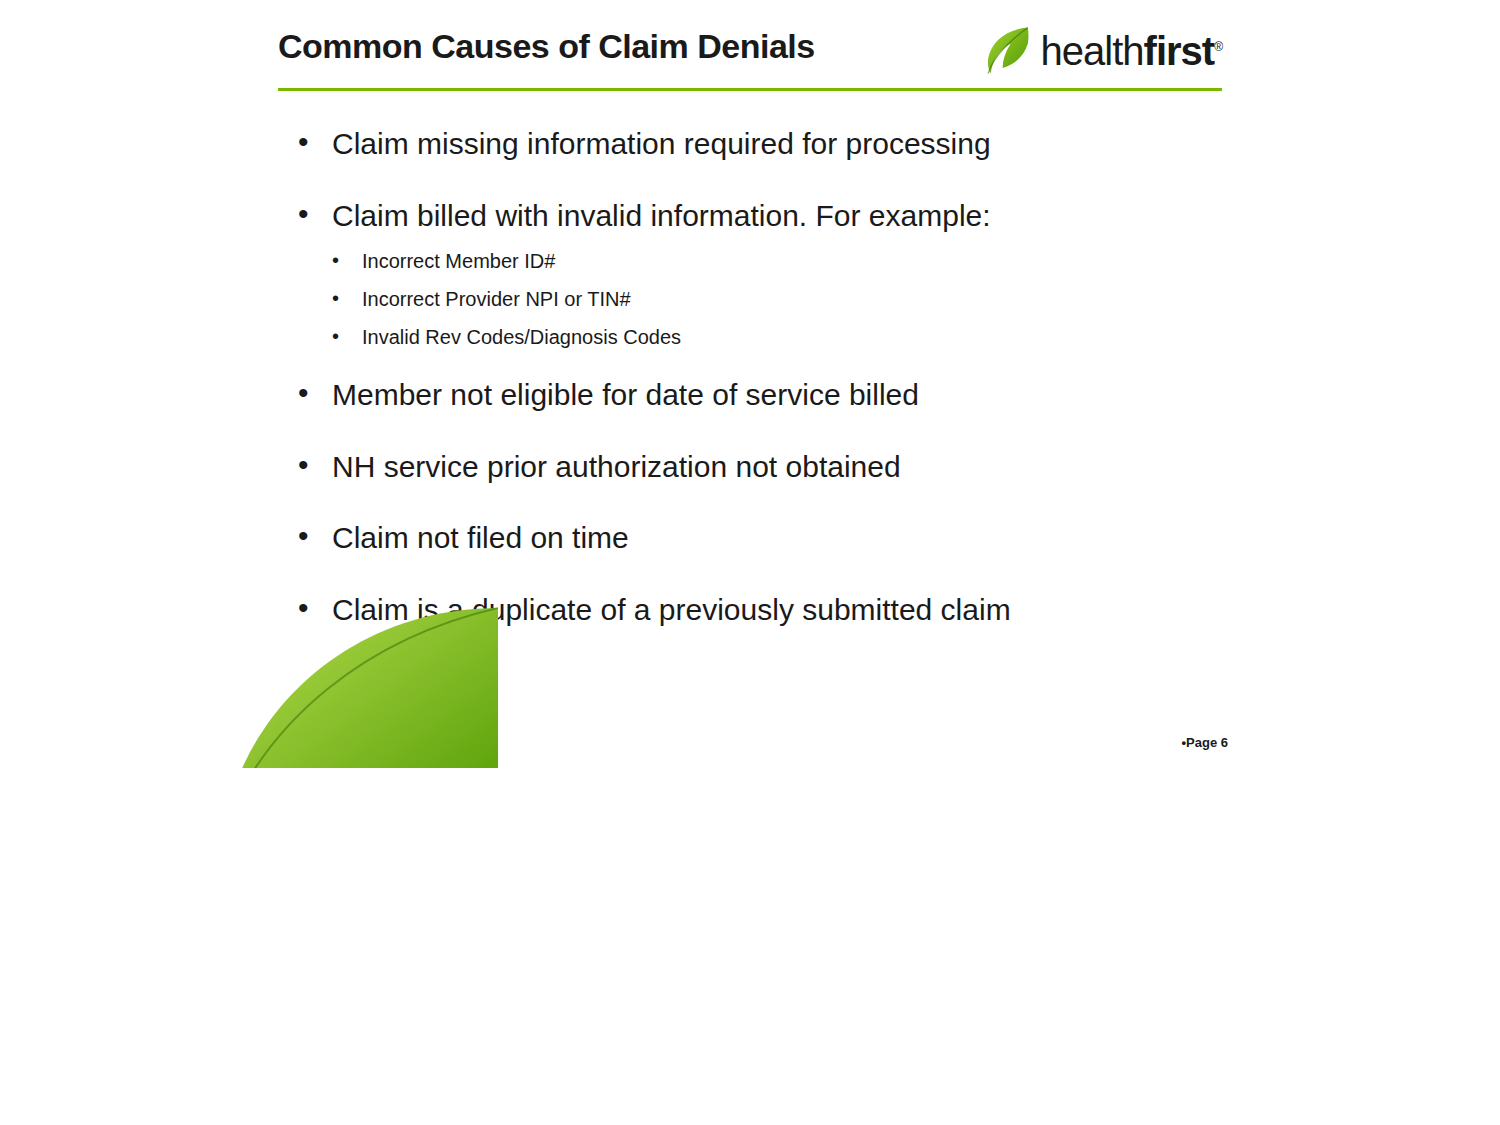Common Causes of Claim Denials
healthfirst®
Claim missing information required for processing
Claim billed with invalid information. For example:
Incorrect Member ID#
Incorrect Provider NPI or TIN#
Invalid Rev Codes/Diagnosis Codes
Member not eligible for date of service billed
NH service prior authorization not obtained
Claim not filed on time
Claim is a duplicate of a previously submitted claim
Page 6